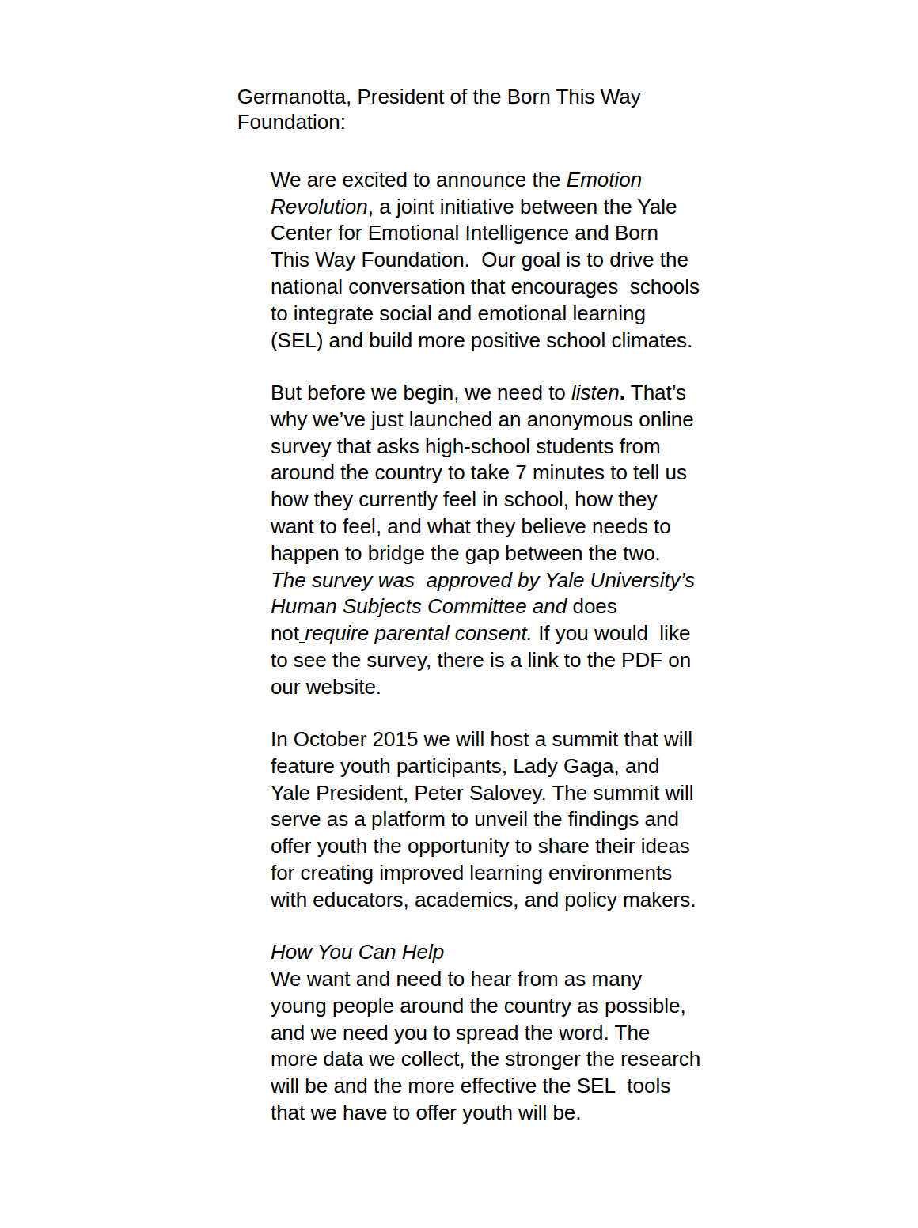Germanotta, President of the Born This Way Foundation:
We are excited to announce the Emotion Revolution, a joint initiative between the Yale Center for Emotional Intelligence and Born This Way Foundation. Our goal is to drive the national conversation that encourages schools to integrate social and emotional learning (SEL) and build more positive school climates.
But before we begin, we need to listen. That’s why we’ve just launched an anonymous online survey that asks high-school students from around the country to take 7 minutes to tell us how they currently feel in school, how they want to feel, and what they believe needs to happen to bridge the gap between the two. The survey was approved by Yale University’s Human Subjects Committee and does not require parental consent. If you would like to see the survey, there is a link to the PDF on our website.
In October 2015 we will host a summit that will feature youth participants, Lady Gaga, and Yale President, Peter Salovey. The summit will serve as a platform to unveil the findings and offer youth the opportunity to share their ideas for creating improved learning environments with educators, academics, and policy makers.
How You Can Help
We want and need to hear from as many young people around the country as possible, and we need you to spread the word. The more data we collect, the stronger the research will be and the more effective the SEL tools that we have to offer youth will be.